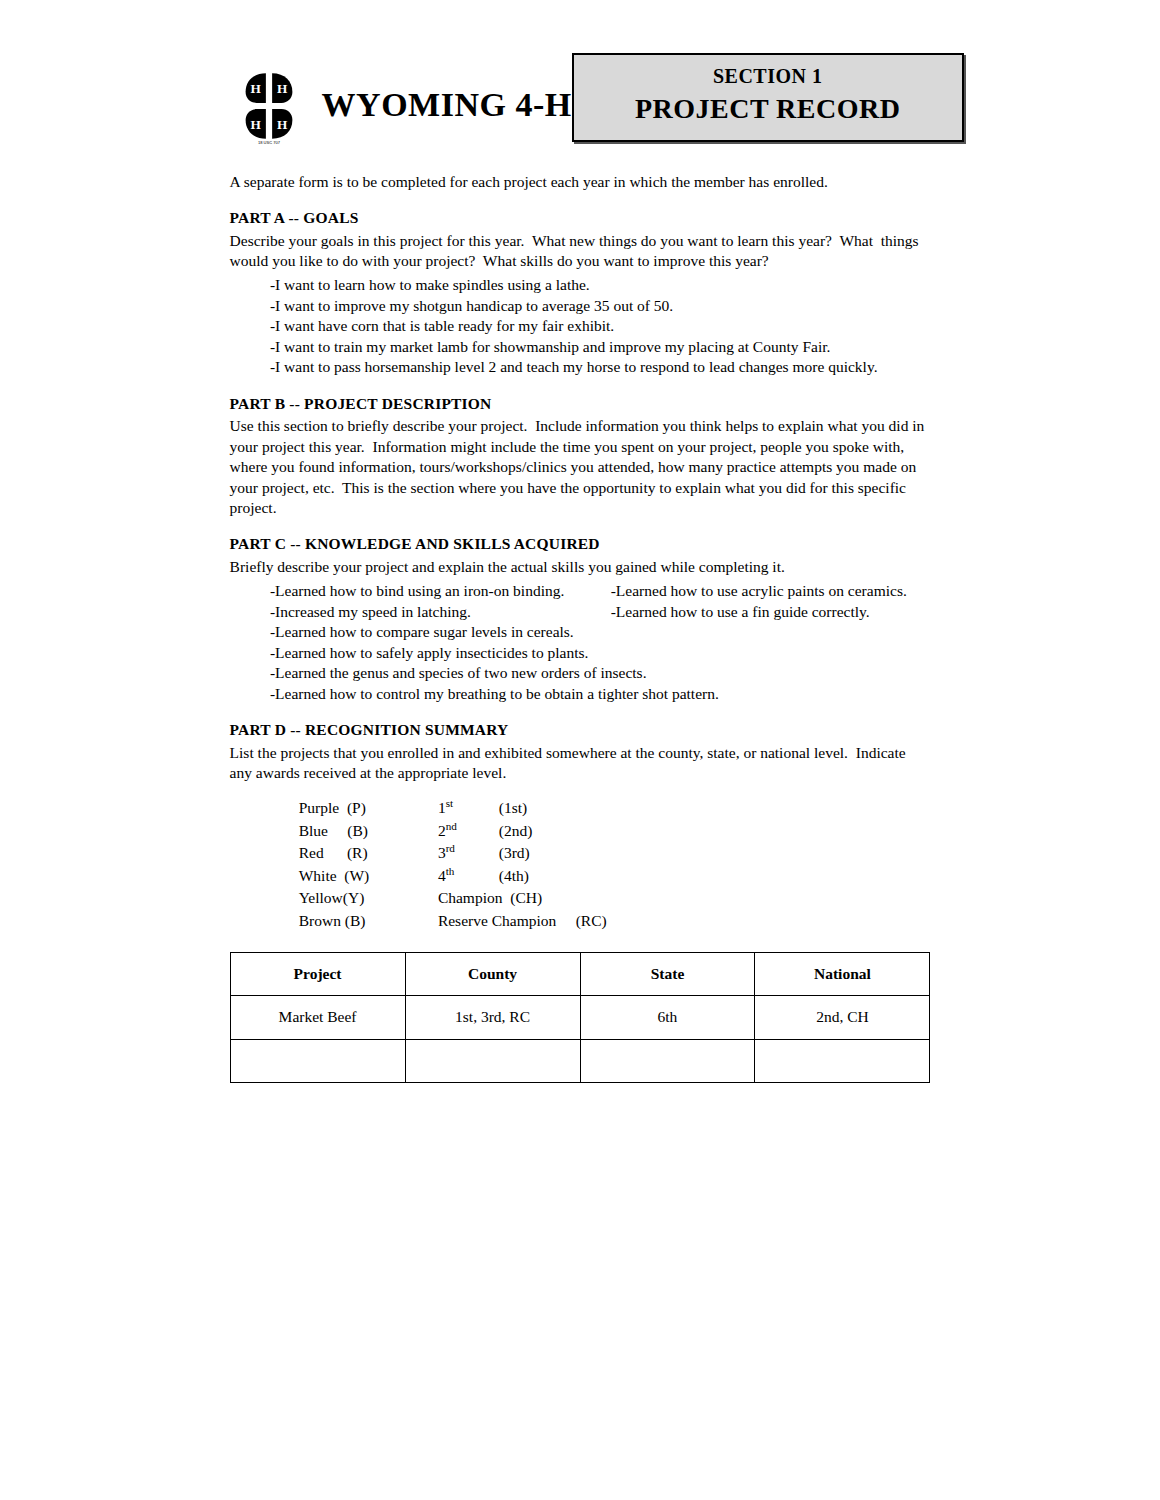H H H H 18 USC 707
WYOMING 4-H
SECTION 1
PROJECT RECORD
A separate form is to be completed for each project each year in which the member has enrolled.
PART A -- GOALS
Describe your goals in this project for this year. What new things do you want to learn this year? What things would you like to do with your project? What skills do you want to improve this year?
-I want to learn how to make spindles using a lathe.
-I want to improve my shotgun handicap to average 35 out of 50.
-I want have corn that is table ready for my fair exhibit.
-I want to train my market lamb for showmanship and improve my placing at County Fair.
-I want to pass horsemanship level 2 and teach my horse to respond to lead changes more quickly.
PART B -- PROJECT DESCRIPTION
Use this section to briefly describe your project. Include information you think helps to explain what you did in your project this year. Information might include the time you spent on your project, people you spoke with, where you found information, tours/workshops/clinics you attended, how many practice attempts you made on your project, etc. This is the section where you have the opportunity to explain what you did for this specific project.
PART C -- KNOWLEDGE AND SKILLS ACQUIRED
Briefly describe your project and explain the actual skills you gained while completing it.
-Learned how to bind using an iron-on binding.
-Learned how to use acrylic paints on ceramics.
-Increased my speed in latching.
-Learned how to use a fin guide correctly.
-Learned how to compare sugar levels in cereals.
-Learned how to safely apply insecticides to plants.
-Learned the genus and species of two new orders of insects.
-Learned how to control my breathing to be obtain a tighter shot pattern.
PART D -- RECOGNITION SUMMARY
List the projects that you enrolled in and exhibited somewhere at the county, state, or national level. Indicate any awards received at the appropriate level.
| Purple (P) | 1 st | (1st) |
| Blue (B) | 2 nd | (2nd) |
| Red (R) | 3 rd | (3rd) |
| White (W) | 4 th | (4th) |
| Yellow(Y) | Champion (CH) |
| Brown (B) | Reserve Champion (RC) |
| Project | County | State | National |
| --- | --- | --- | --- |
| Market Beef | 1st, 3rd, RC | 6th | 2nd, CH |